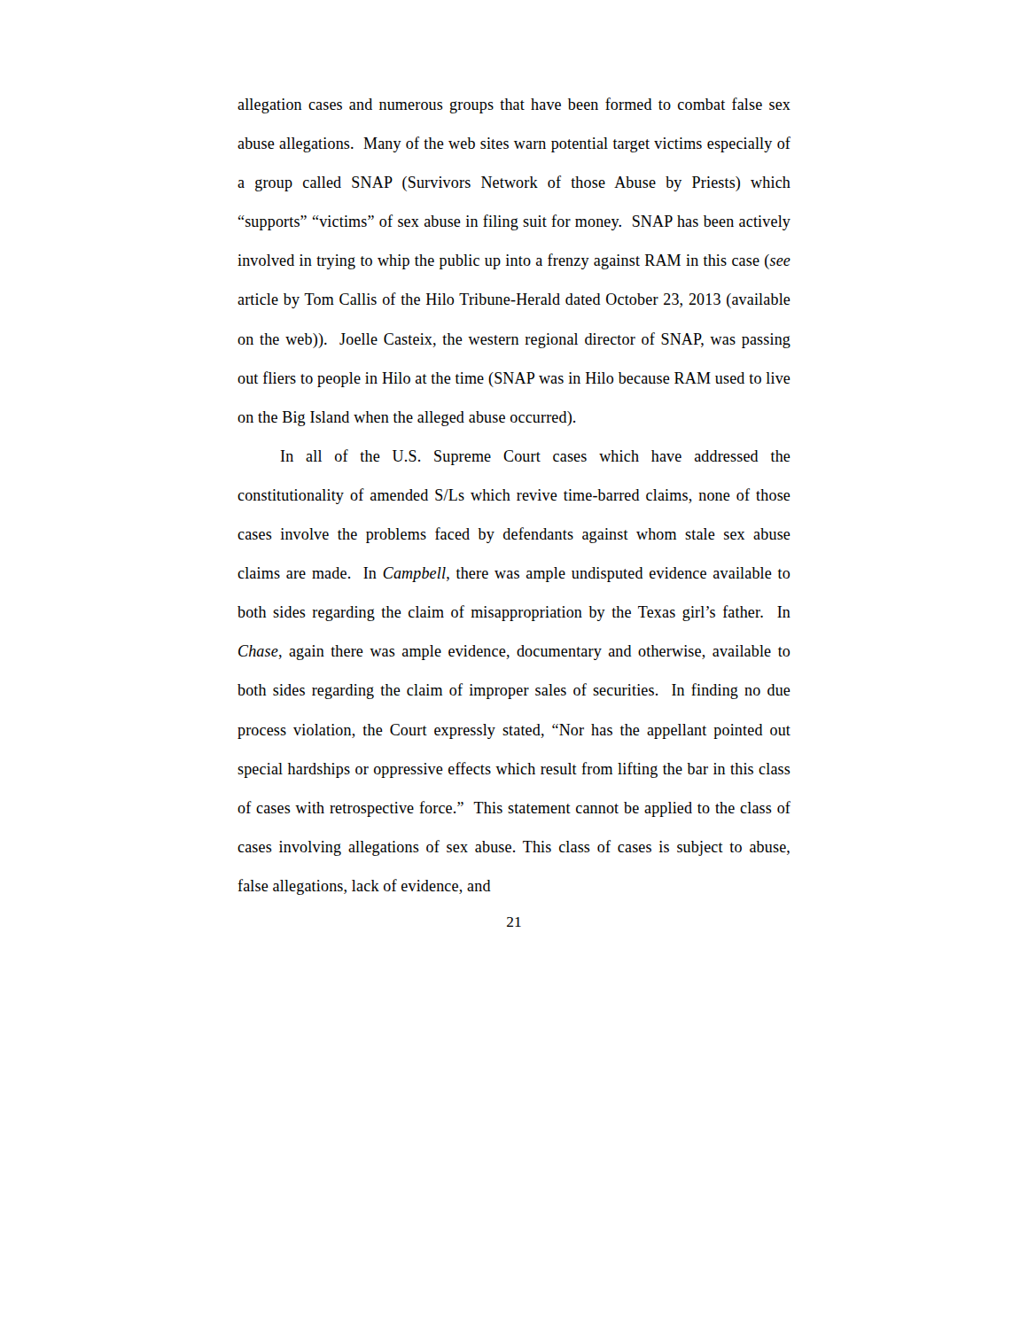allegation cases and numerous groups that have been formed to combat false sex abuse allegations. Many of the web sites warn potential target victims especially of a group called SNAP (Survivors Network of those Abuse by Priests) which “supports” “victims” of sex abuse in filing suit for money. SNAP has been actively involved in trying to whip the public up into a frenzy against RAM in this case (see article by Tom Callis of the Hilo Tribune-Herald dated October 23, 2013 (available on the web)). Joelle Casteix, the western regional director of SNAP, was passing out fliers to people in Hilo at the time (SNAP was in Hilo because RAM used to live on the Big Island when the alleged abuse occurred).
In all of the U.S. Supreme Court cases which have addressed the constitutionality of amended S/Ls which revive time-barred claims, none of those cases involve the problems faced by defendants against whom stale sex abuse claims are made. In Campbell, there was ample undisputed evidence available to both sides regarding the claim of misappropriation by the Texas girl’s father. In Chase, again there was ample evidence, documentary and otherwise, available to both sides regarding the claim of improper sales of securities. In finding no due process violation, the Court expressly stated, “Nor has the appellant pointed out special hardships or oppressive effects which result from lifting the bar in this class of cases with retrospective force.” This statement cannot be applied to the class of cases involving allegations of sex abuse. This class of cases is subject to abuse, false allegations, lack of evidence, and
21